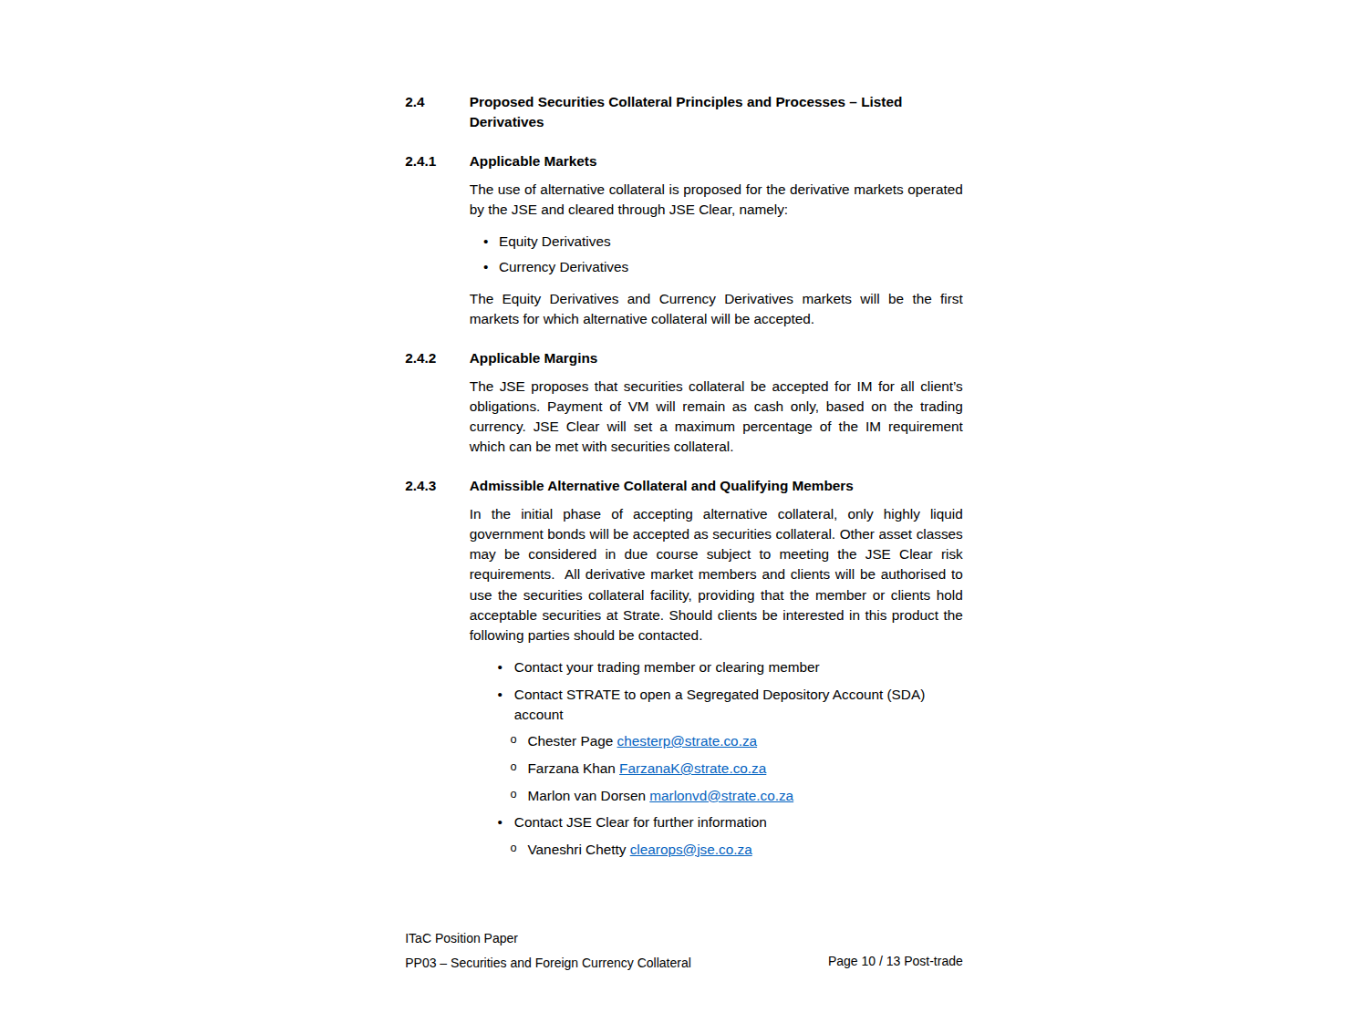2.4
Proposed Securities Collateral Principles and Processes – Listed Derivatives
2.4.1
Applicable Markets
The use of alternative collateral is proposed for the derivative markets operated by the JSE and cleared through JSE Clear, namely:
•Equity Derivatives
•Currency Derivatives
The Equity Derivatives and Currency Derivatives markets will be the first markets for which alternative collateral will be accepted.
2.4.2
Applicable Margins
The JSE proposes that securities collateral be accepted for IM for all client’s obligations. Payment of VM will remain as cash only, based on the trading currency. JSE Clear will set a maximum percentage of the IM requirement which can be met with securities collateral.
2.4.3
Admissible Alternative Collateral and Qualifying Members
In the initial phase of accepting alternative collateral, only highly liquid government bonds will be accepted as securities collateral. Other asset classes may be considered in due course subject to meeting the JSE Clear risk requirements. All derivative market members and clients will be authorised to use the securities collateral facility, providing that the member or clients hold acceptable securities at Strate. Should clients be interested in this product the following parties should be contacted.
•Contact your trading member or clearing member
•Contact STRATE to open a Segregated Depository Account (SDA) account
oChester Page chesterp@strate.co.za
oFarzana Khan FarzanaK@strate.co.za
oMarlon van Dorsen marlonvd@strate.co.za
•Contact JSE Clear for further information
oVaneshri Chetty clearops@jse.co.za
ITaC Position Paper
PP03 – Securities and Foreign Currency Collateral
Page 10 / 13 Post-trade